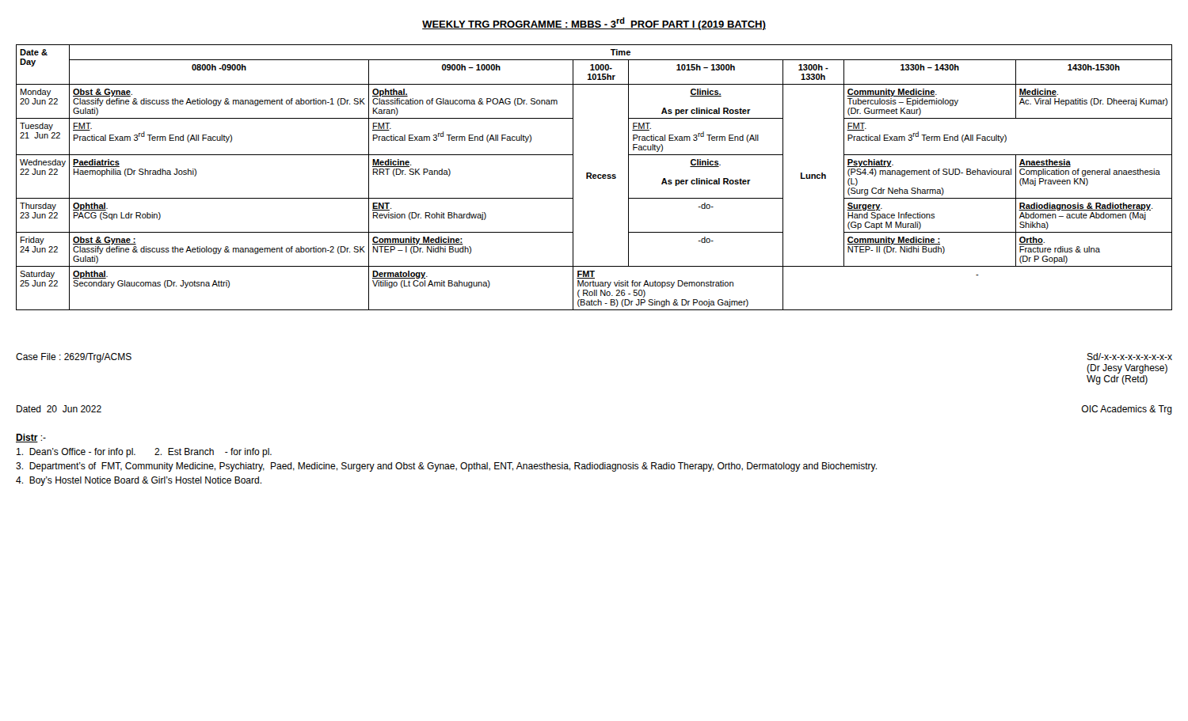WEEKLY TRG PROGRAMME : MBBS - 3rd PROF PART I (2019 BATCH)
| Date & Day | Time |
| --- | --- |
| 0800h -0900h | 0900h – 1000h | 1000-1015hr | 1015h – 1300h | 1300h - 1330h | 1330h – 1430h | 1430h-1530h |
| Monday 20 Jun 22 | Obst & Gynae . Classify define & discuss the Aetiology & management of abortion-1 (Dr. SK Gulati) | Ophthal. Classification of Glaucoma & POAG (Dr. Sonam Karan) | Recess | Clinics. As per clinical Roster | Lunch | Community Medicine . Tuberculosis – Epidemiology (Dr. Gurmeet Kaur) | Medicine . Ac. Viral Hepatitis (Dr. Dheeraj Kumar) |
| Tuesday 21 Jun 22 | FMT . Practical Exam 3 rd Term End (All Faculty) | FMT . Practical Exam 3 rd Term End (All Faculty) | FMT . Practical Exam 3 rd Term End (All Faculty) | FMT . Practical Exam 3 rd Term End (All Faculty) |
| Wednesday 22 Jun 22 | Paediatrics Haemophilia (Dr Shradha Joshi) | Medicine . RRT (Dr. SK Panda) | Clinics . As per clinical Roster | Psychiatry . (PS4.4) management of SUD- Behavioural (L) (Surg Cdr Neha Sharma) | Anaesthesia Complication of general anaesthesia (Maj Praveen KN) |
| Thursday 23 Jun 22 | Ophthal . PACG (Sqn Ldr Robin) | ENT . Revision (Dr. Rohit Bhardwaj) | -do- | Surgery . Hand Space Infections (Gp Capt M Murali) | Radiodiagnosis & Radiotherapy . Abdomen – acute Abdomen (Maj Shikha) |
| Friday 24 Jun 22 | Obst & Gynae : Classify define & discuss the Aetiology & management of abortion-2 (Dr. SK Gulati) | Community Medicine: NTEP – I (Dr. Nidhi Budh) | -do- | Community Medicine : NTEP- II (Dr. Nidhi Budh) | Ortho . Fracture rdius & ulna (Dr P Gopal) |
| Saturday 25 Jun 22 | Ophthal . Secondary Glaucomas (Dr. Jyotsna Attri) | Dermatology . Vitiligo (Lt Col Amit Bahuguna) | FMT Mortuary visit for Autopsy Demonstration ( Roll No. 26 - 50) (Batch - B) (Dr JP Singh & Dr Pooja Gajmer) | - |
Case File : 2629/Trg/ACMS
Sd/-x-x-x-x-x-x-x-x-x
(Dr Jesy Varghese)
Wg Cdr (Retd)
Dated 20 Jun 2022
OIC Academics & Trg
Distr :-
1. Dean’s Office - for info pl. 2. Est Branch - for info pl.
3. Department’s of FMT, Community Medicine, Psychiatry, Paed, Medicine, Surgery and Obst & Gynae, Opthal, ENT, Anaesthesia, Radiodiagnosis & Radio Therapy, Ortho, Dermatology and Biochemistry.
4. Boy’s Hostel Notice Board & Girl’s Hostel Notice Board.